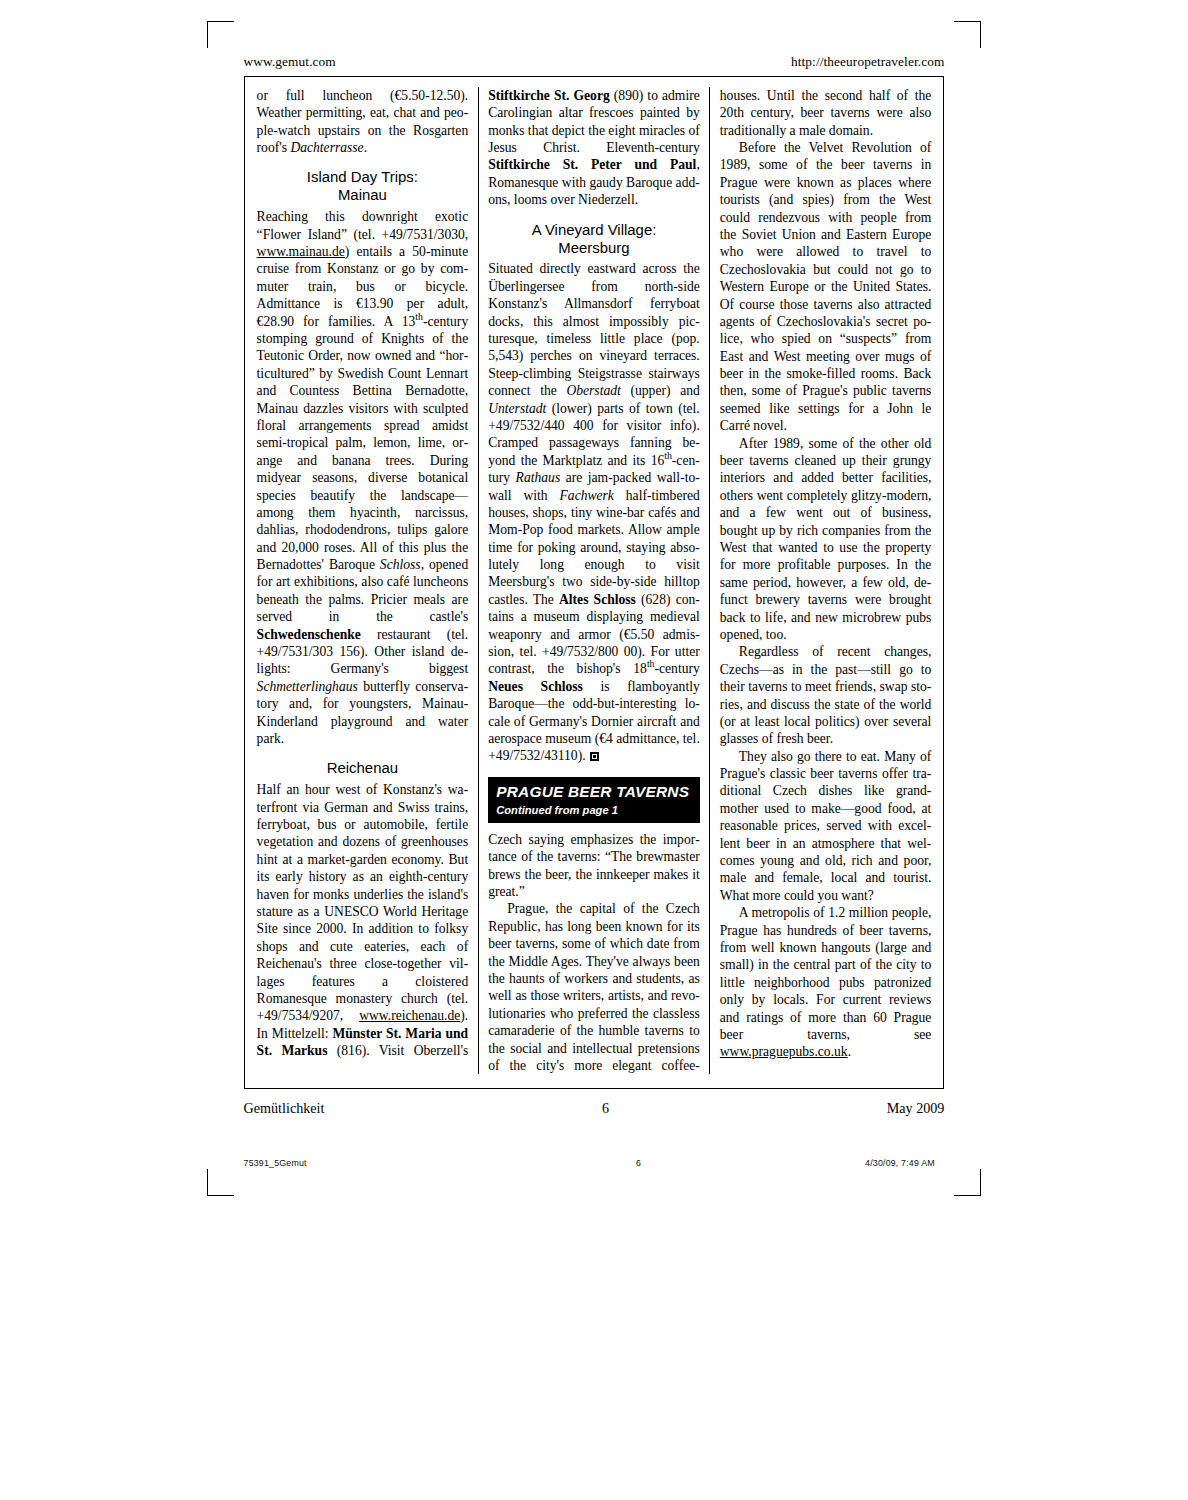www.gemut.com http://theeuropetraveler.com
or full luncheon (€5.50-12.50). Weather permitting, eat, chat and people-watch upstairs on the Rosgarten roof's Dachterrasse.
Island Day Trips:
Mainau
Reaching this downright exotic “Flower Island” (tel. +49/7531/3030, www.mainau.de) entails a 50-minute cruise from Konstanz or go by commuter train, bus or bicycle. Admittance is €13.90 per adult, €28.90 for families. A 13th-century stomping ground of Knights of the Teutonic Order, now owned and “horticultured” by Swedish Count Lennart and Countess Bettina Bernadotte, Mainau dazzles visitors with sculpted floral arrangements spread amidst semi-tropical palm, lemon, lime, orange and banana trees. During midyear seasons, diverse botanical species beautify the landscape—among them hyacinth, narcissus, dahlias, rhododendrons, tulips galore and 20,000 roses. All of this plus the Bernadottes' Baroque Schloss, opened for art exhibitions, also café luncheons beneath the palms. Pricier meals are served in the castle's Schwedenschenke restaurant (tel. +49/7531/303 156). Other island delights: Germany's biggest Schmetterlinghaus butterfly conservatory and, for youngsters, Mainau-Kinderland playground and water park.
Reichenau
Half an hour west of Konstanz's waterfront via German and Swiss trains, ferryboat, bus or automobile, fertile vegetation and dozens of greenhouses hint at a market-garden economy. But its early history as an eighth-century haven for monks underlies the island's stature as a UNESCO World Heritage Site since 2000. In addition to folksy shops and cute eateries, each of Reichenau's three close-together villages features a cloistered Romanesque monastery church (tel. +49/7534/9207, www.reichenau.de). In Mittelzell: Münster St. Maria und St. Markus (816). Visit Oberzell's Stiftkirche St. Georg (890) to admire Carolingian altar frescoes painted by monks that depict the eight miracles of Jesus Christ. Eleventh-century Stiftkirche St. Peter und Paul, Romanesque with gaudy Baroque add-ons, looms over Niederzell.
A Vineyard Village:
Meersburg
Situated directly eastward across the Überlingersee from north-side Konstanz's Allmansdorf ferryboat docks, this almost impossibly picturesque, timeless little place (pop. 5,543) perches on vineyard terraces. Steep-climbing Steigstrasse stairways connect the Oberstadt (upper) and Unterstadt (lower) parts of town (tel. +49/7532/440 400 for visitor info). Cramped passageways fanning beyond the Marktplatz and its 16th-century Rathaus are jam-packed wall-to-wall with Fachwerk half-timbered houses, shops, tiny wine-bar cafés and Mom-Pop food markets. Allow ample time for poking around, staying absolutely long enough to visit Meersburg's two side-by-side hilltop castles. The Altes Schloss (628) contains a museum displaying medieval weaponry and armor (€5.50 admission, tel. +49/7532/800 00). For utter contrast, the bishop's 18th-century Neues Schloss is flamboyantly Baroque—the odd-but-interesting locale of Germany's Dornier aircraft and aerospace museum (€4 admittance, tel. +49/7532/43110).
PRAGUE BEER TAVERNS
Continued from page 1
Czech saying emphasizes the importance of the taverns: “The brewmaster brews the beer, the innkeeper makes it great.”
Prague, the capital of the Czech Republic, has long been known for its beer taverns, some of which date from the Middle Ages. They've always been the haunts of workers and students, as well as those writers, artists, and revolutionaries who preferred the classless camaraderie of the humble taverns to the social and intellectual pretensions of the city's more elegant coffeehouses. Until the second half of the 20th century, beer taverns were also traditionally a male domain.
Before the Velvet Revolution of 1989, some of the beer taverns in Prague were known as places where tourists (and spies) from the West could rendezvous with people from the Soviet Union and Eastern Europe who were allowed to travel to Czechoslovakia but could not go to Western Europe or the United States. Of course those taverns also attracted agents of Czechoslovakia's secret police, who spied on “suspects” from East and West meeting over mugs of beer in the smoke-filled rooms. Back then, some of Prague's public taverns seemed like settings for a John le Carré novel.
After 1989, some of the other old beer taverns cleaned up their grungy interiors and added better facilities, others went completely glitzy-modern, and a few went out of business, bought up by rich companies from the West that wanted to use the property for more profitable purposes. In the same period, however, a few old, defunct brewery taverns were brought back to life, and new microbrew pubs opened, too.
Regardless of recent changes, Czechs—as in the past—still go to their taverns to meet friends, swap stories, and discuss the state of the world (or at least local politics) over several glasses of fresh beer.
They also go there to eat. Many of Prague's classic beer taverns offer traditional Czech dishes like grandmother used to make—good food, at reasonable prices, served with excellent beer in an atmosphere that welcomes young and old, rich and poor, male and female, local and tourist. What more could you want?
A metropolis of 1.2 million people, Prague has hundreds of beer taverns, from well known hangouts (large and small) in the central part of the city to little neighborhood pubs patronized only by locals. For current reviews and ratings of more than 60 Prague beer taverns, see www.praguepubs.co.uk.
Gemütlichkeit 6 May 2009
75391_5Gemut 6 4/30/09, 7:49 AM